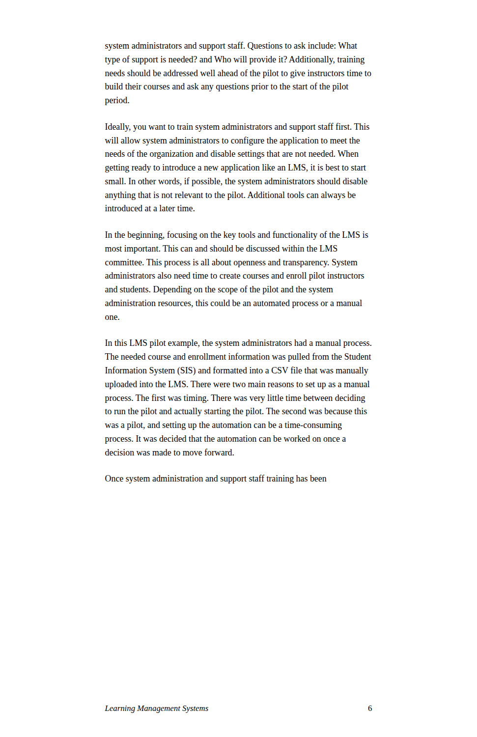system administrators and support staff. Questions to ask include: What type of support is needed? and Who will provide it? Additionally, training needs should be addressed well ahead of the pilot to give instructors time to build their courses and ask any questions prior to the start of the pilot period.
Ideally, you want to train system administrators and support staff first. This will allow system administrators to configure the application to meet the needs of the organization and disable settings that are not needed. When getting ready to introduce a new application like an LMS, it is best to start small. In other words, if possible, the system administrators should disable anything that is not relevant to the pilot. Additional tools can always be introduced at a later time.
In the beginning, focusing on the key tools and functionality of the LMS is most important. This can and should be discussed within the LMS committee. This process is all about openness and transparency. System administrators also need time to create courses and enroll pilot instructors and students. Depending on the scope of the pilot and the system administration resources, this could be an automated process or a manual one.
In this LMS pilot example, the system administrators had a manual process. The needed course and enrollment information was pulled from the Student Information System (SIS) and formatted into a CSV file that was manually uploaded into the LMS. There were two main reasons to set up as a manual process. The first was timing. There was very little time between deciding to run the pilot and actually starting the pilot. The second was because this was a pilot, and setting up the automation can be a time-consuming process. It was decided that the automation can be worked on once a decision was made to move forward.
Once system administration and support staff training has been
Learning Management Systems 6